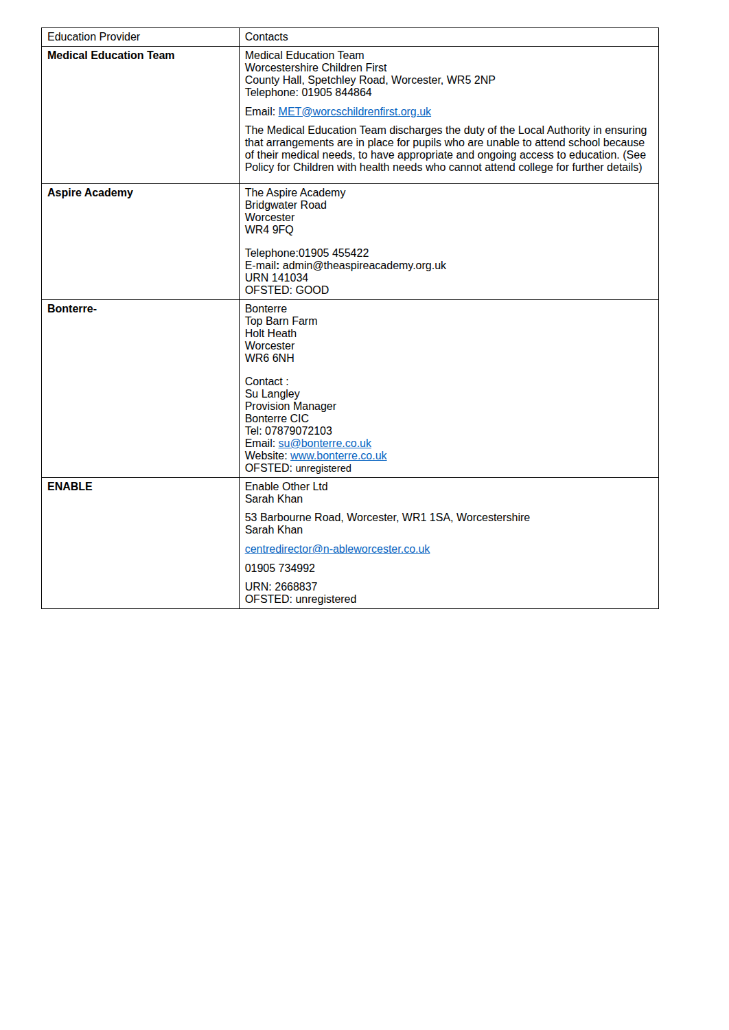| Education Provider | Contacts |
| --- | --- |
| Medical Education Team | Medical Education Team Worcestershire Children First County Hall, Spetchley Road, Worcester, WR5 2NP Telephone: 01905 844864 Email: MET@worcschildrenfirst.org.uk The Medical Education Team discharges the duty of the Local Authority in ensuring that arrangements are in place for pupils who are unable to attend school because of their medical needs, to have appropriate and ongoing access to education. (See Policy for Children with health needs who cannot attend college for further details) |
| Aspire Academy | The Aspire Academy Bridgwater Road Worcester WR4 9FQ Telephone:01905 455422 E-mail : admin@theaspireacademy.org.uk URN 141034 OFSTED: GOOD |
| Bonterre- | Bonterre Top Barn Farm Holt Heath Worcester WR6 6NH Contact : Su Langley Provision Manager Bonterre CIC Tel: 07879072103 Email: su@bonterre.co.uk Website: www.bonterre.co.uk OFSTED: unregistered |
| ENABLE | Enable Other Ltd Sarah Khan 53 Barbourne Road, Worcester, WR1 1SA, Worcestershire Sarah Khan centredirector@n-ableworcester.co.uk 01905 734992 URN: 2668837 OFSTED: unregistered |